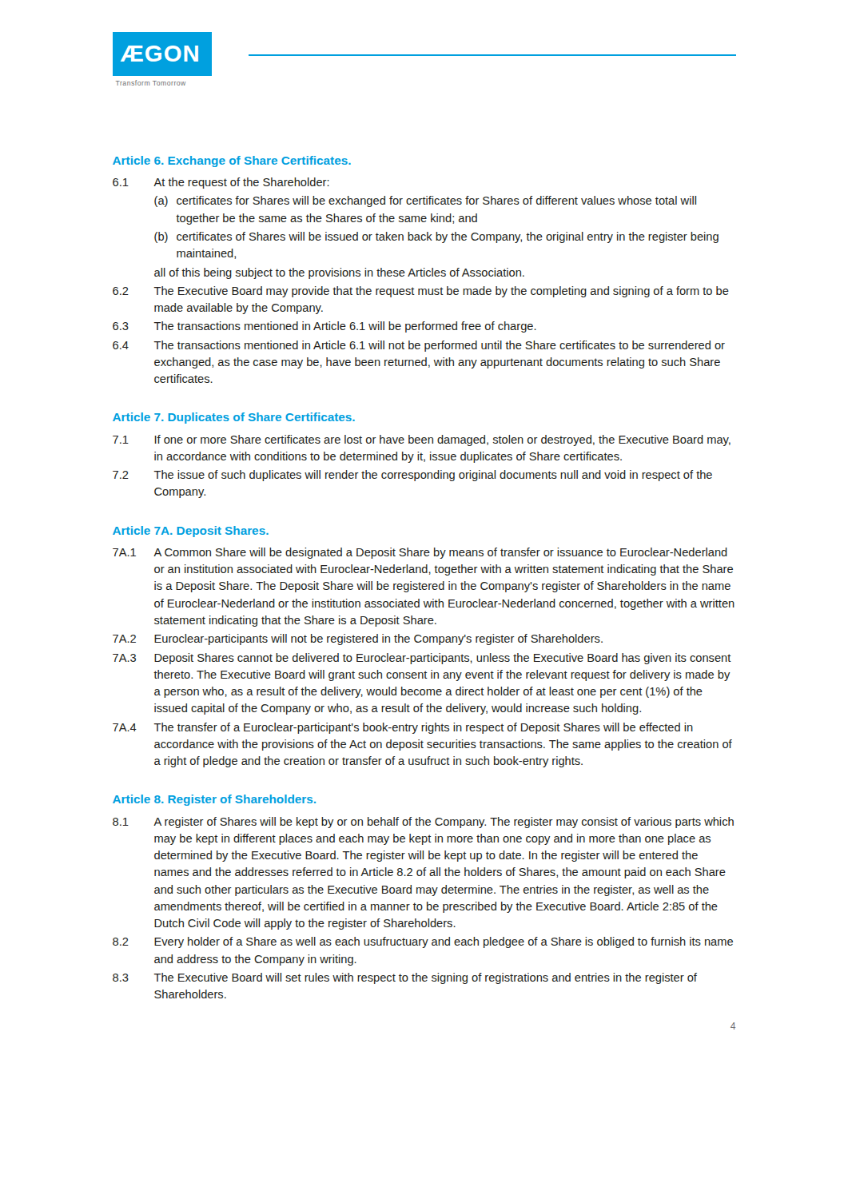ÆGON
Transform Tomorrow
Article 6. Exchange of Share Certificates.
6.1
At the request of the Shareholder:
(a)
certificates for Shares will be exchanged for certificates for Shares of different values whose total will together be the same as the Shares of the same kind; and
(b)
certificates of Shares will be issued or taken back by the Company, the original entry in the register being maintained,
all of this being subject to the provisions in these Articles of Association.
6.2
The Executive Board may provide that the request must be made by the completing and signing of a form to be made available by the Company.
6.3
The transactions mentioned in Article 6.1 will be performed free of charge.
6.4
The transactions mentioned in Article 6.1 will not be performed until the Share certificates to be surrendered or exchanged, as the case may be, have been returned, with any appurtenant documents relating to such Share certificates.
Article 7. Duplicates of Share Certificates.
7.1
If one or more Share certificates are lost or have been damaged, stolen or destroyed, the Executive Board may, in accordance with conditions to be determined by it, issue duplicates of Share certificates.
7.2
The issue of such duplicates will render the corresponding original documents null and void in respect of the Company.
Article 7A. Deposit Shares.
7A.1
A Common Share will be designated a Deposit Share by means of transfer or issuance to Euroclear-Nederland or an institution associated with Euroclear-Nederland, together with a written statement indicating that the Share is a Deposit Share. The Deposit Share will be registered in the Company's register of Shareholders in the name of Euroclear-Nederland or the institution associated with Euroclear-Nederland concerned, together with a written statement indicating that the Share is a Deposit Share.
7A.2
Euroclear-participants will not be registered in the Company's register of Shareholders.
7A.3
Deposit Shares cannot be delivered to Euroclear-participants, unless the Executive Board has given its consent thereto. The Executive Board will grant such consent in any event if the relevant request for delivery is made by a person who, as a result of the delivery, would become a direct holder of at least one per cent (1%) of the issued capital of the Company or who, as a result of the delivery, would increase such holding.
7A.4
The transfer of a Euroclear-participant's book-entry rights in respect of Deposit Shares will be effected in accordance with the provisions of the Act on deposit securities transactions. The same applies to the creation of a right of pledge and the creation or transfer of a usufruct in such book-entry rights.
Article 8. Register of Shareholders.
8.1
A register of Shares will be kept by or on behalf of the Company. The register may consist of various parts which may be kept in different places and each may be kept in more than one copy and in more than one place as determined by the Executive Board. The register will be kept up to date. In the register will be entered the names and the addresses referred to in Article 8.2 of all the holders of Shares, the amount paid on each Share and such other particulars as the Executive Board may determine. The entries in the register, as well as the amendments thereof, will be certified in a manner to be prescribed by the Executive Board. Article 2:85 of the Dutch Civil Code will apply to the register of Shareholders.
8.2
Every holder of a Share as well as each usufructuary and each pledgee of a Share is obliged to furnish its name and address to the Company in writing.
8.3
The Executive Board will set rules with respect to the signing of registrations and entries in the register of Shareholders.
4